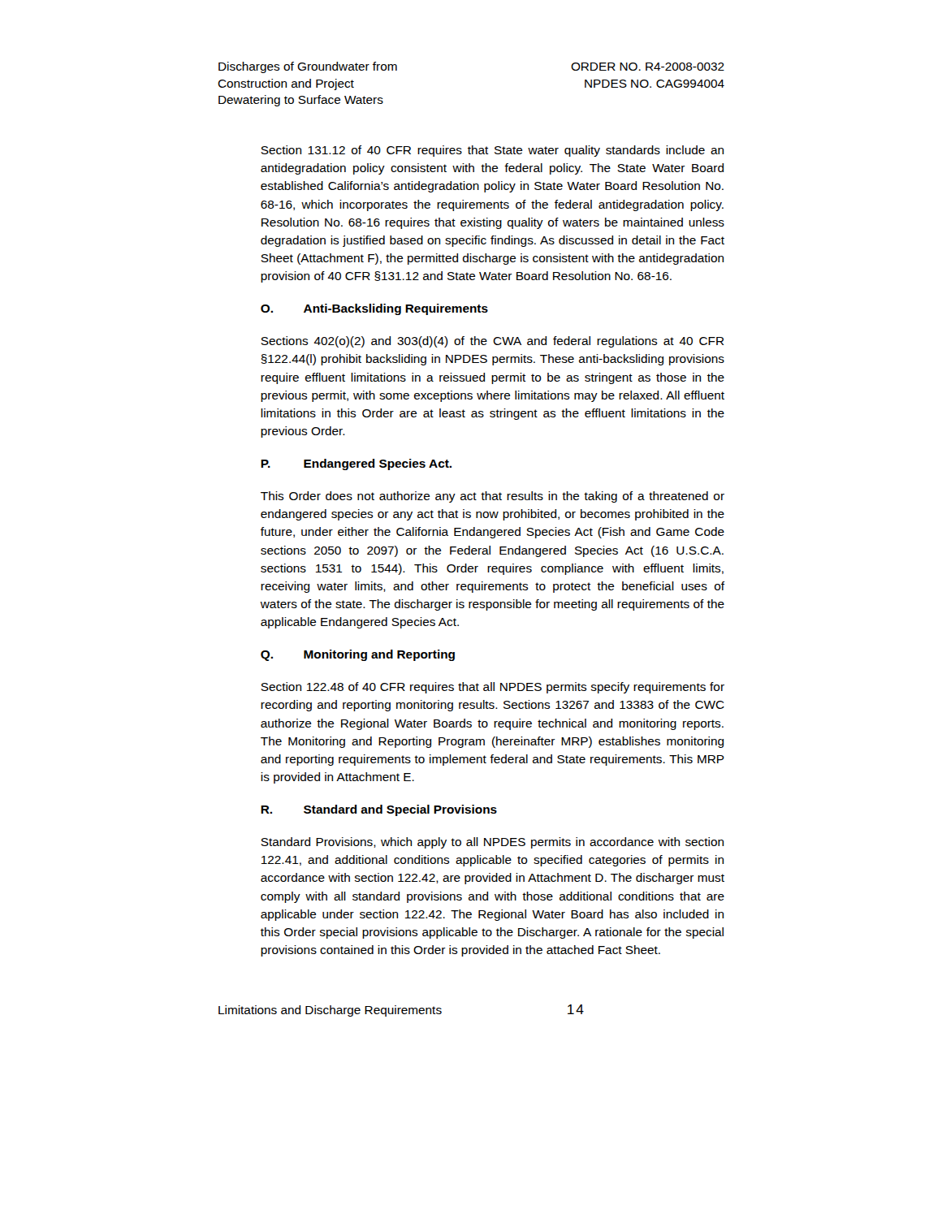Discharges of Groundwater from
Construction and Project
Dewatering to Surface Waters
ORDER NO. R4-2008-0032
NPDES NO. CAG994004
Section 131.12 of 40 CFR requires that State water quality standards include an antidegradation policy consistent with the federal policy. The State Water Board established California’s antidegradation policy in State Water Board Resolution No. 68-16, which incorporates the requirements of the federal antidegradation policy. Resolution No. 68-16 requires that existing quality of waters be maintained unless degradation is justified based on specific findings. As discussed in detail in the Fact Sheet (Attachment F), the permitted discharge is consistent with the antidegradation provision of 40 CFR §131.12 and State Water Board Resolution No. 68-16.
O. Anti-Backsliding Requirements
Sections 402(o)(2) and 303(d)(4) of the CWA and federal regulations at 40 CFR §122.44(l) prohibit backsliding in NPDES permits. These anti-backsliding provisions require effluent limitations in a reissued permit to be as stringent as those in the previous permit, with some exceptions where limitations may be relaxed. All effluent limitations in this Order are at least as stringent as the effluent limitations in the previous Order.
P. Endangered Species Act.
This Order does not authorize any act that results in the taking of a threatened or endangered species or any act that is now prohibited, or becomes prohibited in the future, under either the California Endangered Species Act (Fish and Game Code sections 2050 to 2097) or the Federal Endangered Species Act (16 U.S.C.A. sections 1531 to 1544). This Order requires compliance with effluent limits, receiving water limits, and other requirements to protect the beneficial uses of waters of the state. The discharger is responsible for meeting all requirements of the applicable Endangered Species Act.
Q. Monitoring and Reporting
Section 122.48 of 40 CFR requires that all NPDES permits specify requirements for recording and reporting monitoring results. Sections 13267 and 13383 of the CWC authorize the Regional Water Boards to require technical and monitoring reports. The Monitoring and Reporting Program (hereinafter MRP) establishes monitoring and reporting requirements to implement federal and State requirements. This MRP is provided in Attachment E.
R. Standard and Special Provisions
Standard Provisions, which apply to all NPDES permits in accordance with section 122.41, and additional conditions applicable to specified categories of permits in accordance with section 122.42, are provided in Attachment D. The discharger must comply with all standard provisions and with those additional conditions that are applicable under section 122.42. The Regional Water Board has also included in this Order special provisions applicable to the Discharger. A rationale for the special provisions contained in this Order is provided in the attached Fact Sheet.
Limitations and Discharge Requirements 14